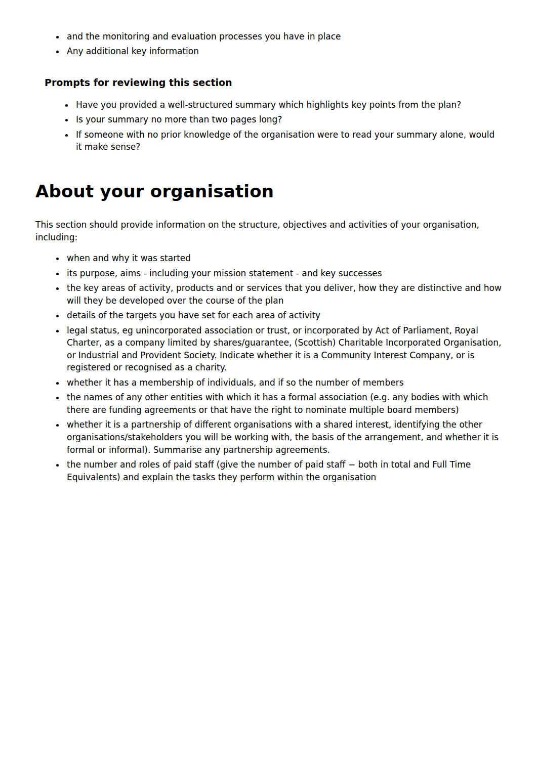and the monitoring and evaluation processes you have in place
Any additional key information
Prompts for reviewing this section
Have you provided a well-structured summary which highlights key points from the plan?
Is your summary no more than two pages long?
If someone with no prior knowledge of the organisation were to read your summary alone, would it make sense?
About your organisation
This section should provide information on the structure, objectives and activities of your organisation, including:
when and why it was started
its purpose, aims - including your mission statement - and key successes
the key areas of activity, products and or services that you deliver, how they are distinctive and how will they be developed over the course of the plan
details of the targets you have set for each area of activity
legal status, eg unincorporated association or trust, or incorporated by Act of Parliament, Royal Charter, as a company limited by shares/guarantee, (Scottish) Charitable Incorporated Organisation, or Industrial and Provident Society. Indicate whether it is a Community Interest Company, or is registered or recognised as a charity.
whether it has a membership of individuals, and if so the number of members
the names of any other entities with which it has a formal association (e.g. any bodies with which there are funding agreements or that have the right to nominate multiple board members)
whether it is a partnership of different organisations with a shared interest, identifying the other organisations/stakeholders you will be working with, the basis of the arrangement, and whether it is formal or informal). Summarise any partnership agreements.
the number and roles of paid staff (give the number of paid staff − both in total and Full Time Equivalents) and explain the tasks they perform within the organisation